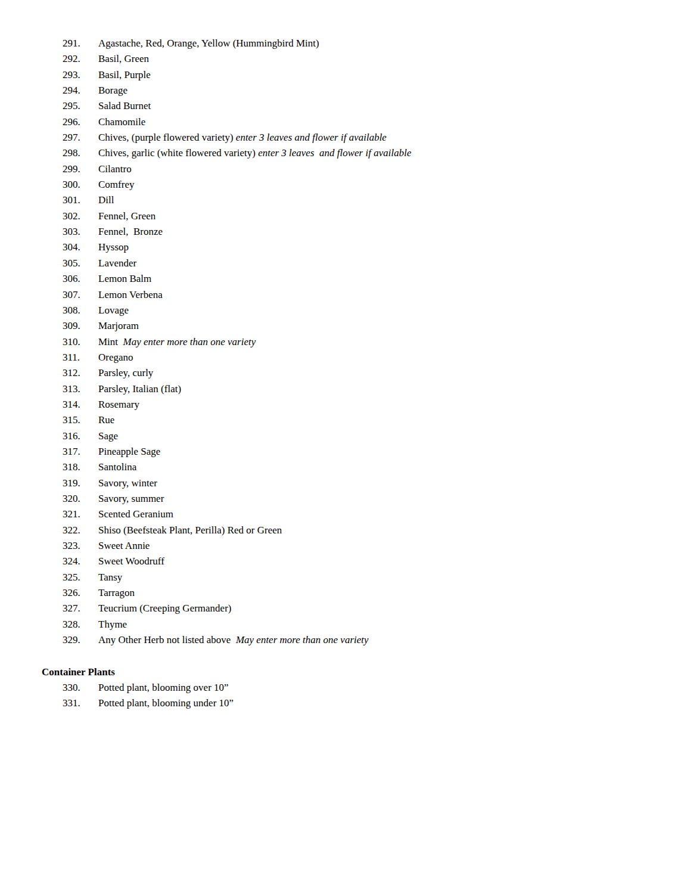291. Agastache, Red, Orange, Yellow (Hummingbird Mint)
292. Basil, Green
293. Basil, Purple
294. Borage
295. Salad Burnet
296. Chamomile
297. Chives, (purple flowered variety) enter 3 leaves and flower if available
298. Chives, garlic (white flowered variety) enter 3 leaves and flower if available
299. Cilantro
300. Comfrey
301. Dill
302. Fennel, Green
303. Fennel, Bronze
304. Hyssop
305. Lavender
306. Lemon Balm
307. Lemon Verbena
308. Lovage
309. Marjoram
310. Mint May enter more than one variety
311. Oregano
312. Parsley, curly
313. Parsley, Italian (flat)
314. Rosemary
315. Rue
316. Sage
317. Pineapple Sage
318. Santolina
319. Savory, winter
320. Savory, summer
321. Scented Geranium
322. Shiso (Beefsteak Plant, Perilla) Red or Green
323. Sweet Annie
324. Sweet Woodruff
325. Tansy
326. Tarragon
327. Teucrium (Creeping Germander)
328. Thyme
329. Any Other Herb not listed above May enter more than one variety
Container Plants
330. Potted plant, blooming over 10”
331. Potted plant, blooming under 10”